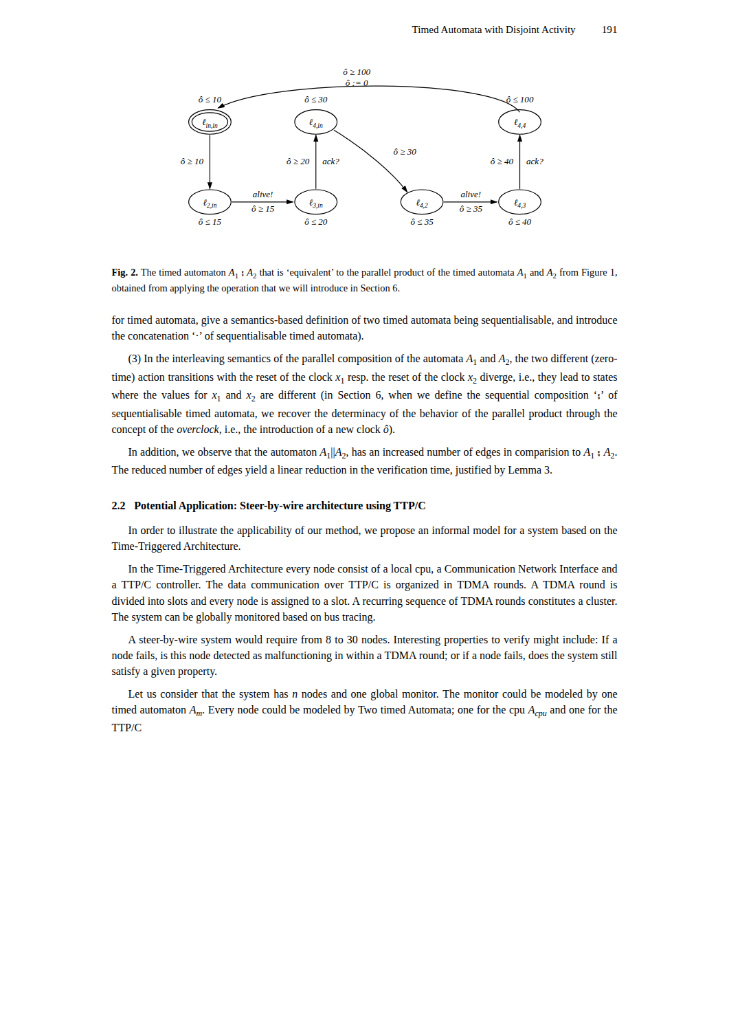Timed Automata with Disjoint Activity191
ô ≥ 100 ô := 0 ℓin,in ô ≤ 10 ℓ4,in ô ≤ 30 ℓ4,4 ô ≤ 100 ℓ2,in ô ≤ 15 ℓ3,in ô ≤ 20 ℓ4,2 ô ≤ 35 ℓ4,3 ô ≤ 40 ô ≥ 10 alive! ô ≥ 15 ô ≥ 20 ack? ô ≥ 30 alive! ô ≥ 35 ô ≥ 40 ack?
Fig. 2. The timed automaton A1 ⨟ A2 that is ‘equivalent’ to the parallel product of the timed automata A1 and A2 from Figure 1, obtained from applying the operation that we will introduce in Section 6.
for timed automata, give a semantics-based definition of two timed automata being sequentialisable, and introduce the concatenation ‘·’ of sequentialisable timed automata).
(3) In the interleaving semantics of the parallel composition of the automata A1 and A2, the two different (zero-time) action transitions with the reset of the clock x1 resp. the reset of the clock x2 diverge, i.e., they lead to states where the values for x1 and x2 are different (in Section 6, when we define the sequential composition ‘⨟’ of sequentialisable timed automata, we recover the determinacy of the behavior of the parallel product through the concept of the overclock, i.e., the introduction of a new clock ô).
In addition, we observe that the automaton A1||A2, has an increased number of edges in comparision to A1 ⨟ A2. The reduced number of edges yield a linear reduction in the verification time, justified by Lemma 3.
2.2 Potential Application: Steer-by-wire architecture using TTP/C
In order to illustrate the applicability of our method, we propose an informal model for a system based on the Time-Triggered Architecture.
In the Time-Triggered Architecture every node consist of a local cpu, a Communication Network Interface and a TTP/C controller. The data communication over TTP/C is organized in TDMA rounds. A TDMA round is divided into slots and every node is assigned to a slot. A recurring sequence of TDMA rounds constitutes a cluster. The system can be globally monitored based on bus tracing.
A steer-by-wire system would require from 8 to 30 nodes. Interesting properties to verify might include: If a node fails, is this node detected as malfunctioning in within a TDMA round; or if a node fails, does the system still satisfy a given property.
Let us consider that the system has n nodes and one global monitor. The monitor could be modeled by one timed automaton Am. Every node could be modeled by Two timed Automata; one for the cpu Acpu and one for the TTP/C